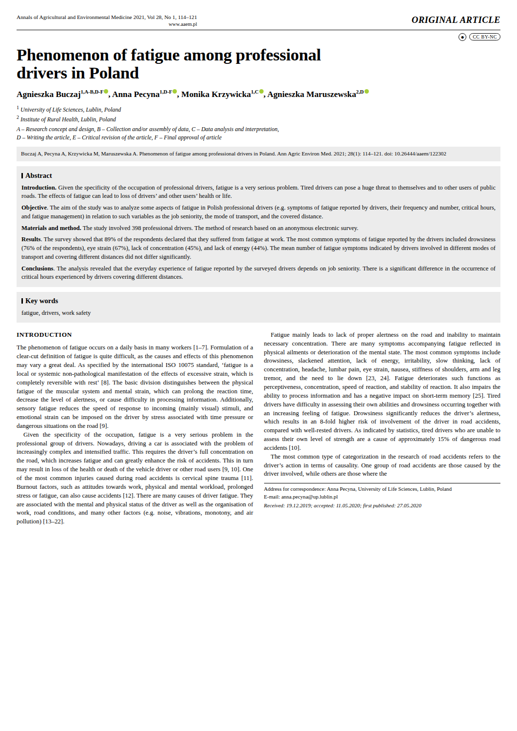Annals of Agricultural and Environmental Medicine 2021, Vol 28, No 1, 114–121 www.aaem.pl
ORIGINAL ARTICLE
●CC BY-NC
Phenomenon of fatigue among professional
drivers in Poland
Agnieszka Buczaj1,A-B,D-F , Anna Pecyna1,D-F , Monika Krzywicka1,C , Agnieszka Maruszewska2,D
1 University of Life Sciences, Lublin, Poland
2 Institute of Rural Health, Lublin, Poland
A – Research concept and design, B – Collection and/or assembly of data, C – Data analysis and interpretation,
D – Writing the article, E – Critical revision of the article, F – Final approval of article
Buczaj A, Pecyna A, Krzywicka M, Maruszewska A. Phenomenon of fatigue among professional drivers in Poland. Ann Agric Environ Med. 2021; 28(1): 114–121. doi: 10.26444/aaem/122302
Abstract
Introduction. Given the specificity of the occupation of professional drivers, fatigue is a very serious problem. Tired drivers can pose a huge threat to themselves and to other users of public roads. The effects of fatigue can lead to loss of drivers’ and other users’ health or life.
Objective. The aim of the study was to analyze some aspects of fatigue in Polish professional drivers (e.g. symptoms of fatigue reported by drivers, their frequency and number, critical hours, and fatigue management) in relation to such variables as the job seniority, the mode of transport, and the covered distance.
Materials and method. The study involved 398 professional drivers. The method of research based on an anonymous electronic survey.
Results. The survey showed that 89% of the respondents declared that they suffered from fatigue at work. The most common symptoms of fatigue reported by the drivers included drowsiness (76% of the respondents), eye strain (67%), lack of concentration (45%), and lack of energy (44%). The mean number of fatigue symptoms indicated by drivers involved in different modes of transport and covering different distances did not differ significantly.
Conclusions. The analysis revealed that the everyday experience of fatigue reported by the surveyed drivers depends on job seniority. There is a significant difference in the occurrence of critical hours experienced by drivers covering different distances.
Key words
fatigue, drivers, work safety
INTRODUCTION
The phenomenon of fatigue occurs on a daily basis in many workers [1–7]. Formulation of a clear-cut definition of fatigue is quite difficult, as the causes and effects of this phenomenon may vary a great deal. As specified by the international ISO 10075 standard, ‘fatigue is a local or systemic non-pathological manifestation of the effects of excessive strain, which is completely reversible with rest’ [8]. The basic division distinguishes between the physical fatigue of the muscular system and mental strain, which can prolong the reaction time, decrease the level of alertness, or cause difficulty in processing information. Additionally, sensory fatigue reduces the speed of response to incoming (mainly visual) stimuli, and emotional strain can be imposed on the driver by stress associated with time pressure or dangerous situations on the road [9].
Given the specificity of the occupation, fatigue is a very serious problem in the professional group of drivers. Nowadays, driving a car is associated with the problem of increasingly complex and intensified traffic. This requires the driver’s full concentration on the road, which increases fatigue and can greatly enhance the risk of accidents. This in turn may result in loss of the health or death of the vehicle driver or other road users [9, 10]. One of the most common injuries caused during road accidents is cervical spine trauma [11]. Burnout factors, such as attitudes towards work, physical and mental workload, prolonged stress or fatigue, can also cause accidents [12]. There are many causes of driver fatigue. They are associated with the mental and physical status of the driver as well as the organisation of work, road conditions, and many other factors (e.g. noise, vibrations, monotony, and air pollution) [13–22].
Fatigue mainly leads to lack of proper alertness on the road and inability to maintain necessary concentration. There are many symptoms accompanying fatigue reflected in physical ailments or deterioration of the mental state. The most common symptoms include drowsiness, slackened attention, lack of energy, irritability, slow thinking, lack of concentration, headache, lumbar pain, eye strain, nausea, stiffness of shoulders, arm and leg tremor, and the need to lie down [23, 24]. Fatigue deteriorates such functions as perceptiveness, concentration, speed of reaction, and stability of reaction. It also impairs the ability to process information and has a negative impact on short-term memory [25]. Tired drivers have difficulty in assessing their own abilities and drowsiness occurring together with an increasing feeling of fatigue. Drowsiness significantly reduces the driver’s alertness, which results in an 8-fold higher risk of involvement of the driver in road accidents, compared with well-rested drivers. As indicated by statistics, tired drivers who are unable to assess their own level of strength are a cause of approximately 15% of dangerous road accidents [10].
The most common type of categorization in the research of road accidents refers to the driver’s action in terms of causality. One group of road accidents are those caused by the driver involved, while others are those where the
Address for correspondence: Anna Pecyna, University of Life Sciences, Lublin, Poland
E-mail: anna.pecyna@up.lublin.pl
Received: 19.12.2019; accepted: 11.05.2020; first published: 27.05.2020